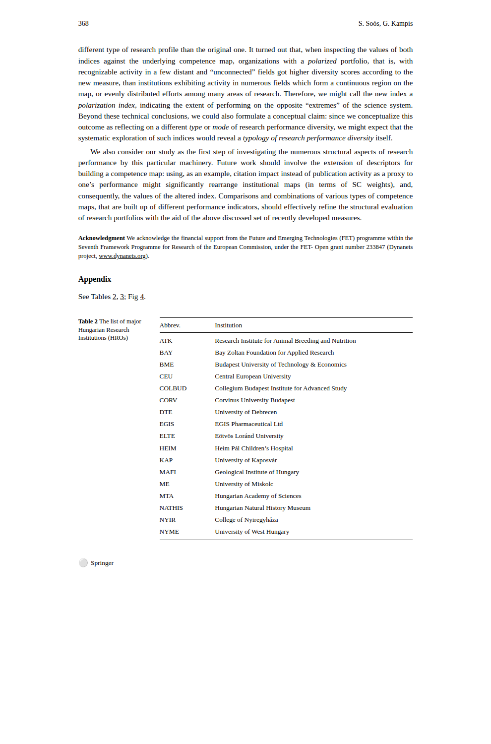368 S. Soós, G. Kampis
different type of research profile than the original one. It turned out that, when inspecting the values of both indices against the underlying competence map, organizations with a polarized portfolio, that is, with recognizable activity in a few distant and “unconnected” fields got higher diversity scores according to the new measure, than institutions exhibiting activity in numerous fields which form a continuous region on the map, or evenly distributed efforts among many areas of research. Therefore, we might call the new index a polarization index, indicating the extent of performing on the opposite “extremes” of the science system. Beyond these technical conclusions, we could also formulate a conceptual claim: since we conceptualize this outcome as reflecting on a different type or mode of research performance diversity, we might expect that the systematic exploration of such indices would reveal a typology of research performance diversity itself.
We also consider our study as the first step of investigating the numerous structural aspects of research performance by this particular machinery. Future work should involve the extension of descriptors for building a competence map: using, as an example, citation impact instead of publication activity as a proxy to one’s performance might significantly rearrange institutional maps (in terms of SC weights), and, consequently, the values of the altered index. Comparisons and combinations of various types of competence maps, that are built up of different performance indicators, should effectively refine the structural evaluation of research portfolios with the aid of the above discussed set of recently developed measures.
Acknowledgment We acknowledge the financial support from the Future and Emerging Technologies (FET) programme within the Seventh Framework Programme for Research of the European Commission, under the FET- Open grant number 233847 (Dynanets project, www.dynanets.org).
Appendix
See Tables 2, 3; Fig 4.
Table 2 The list of major Hungarian Research Institutions (HROs)
| Abbrev. | Institution |
| --- | --- |
| ATK | Research Institute for Animal Breeding and Nutrition |
| BAY | Bay Zoltan Foundation for Applied Research |
| BME | Budapest University of Technology & Economics |
| CEU | Central European University |
| COLBUD | Collegium Budapest Institute for Advanced Study |
| CORV | Corvinus University Budapest |
| DTE | University of Debrecen |
| EGIS | EGIS Pharmaceutical Ltd |
| ELTE | Eötvös Loránd University |
| HEIM | Heim Pál Children’s Hospital |
| KAP | University of Kaposvár |
| MAFI | Geological Institute of Hungary |
| ME | University of Miskolc |
| MTA | Hungarian Academy of Sciences |
| NATHIS | Hungarian Natural History Museum |
| NYIR | College of Nyiregyháza |
| NYME | University of West Hungary |
⚪ Springer